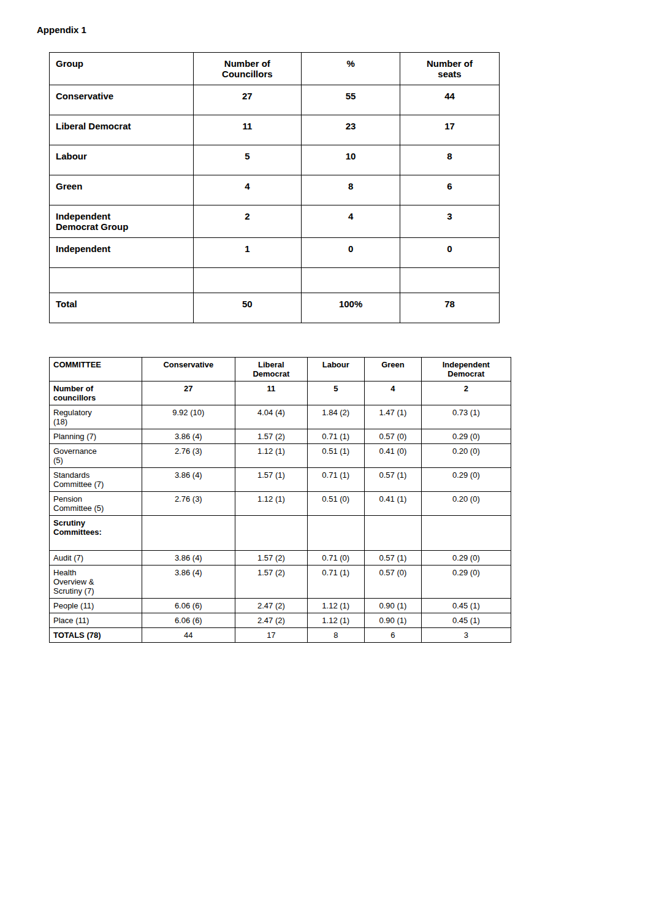Appendix 1
| Group | Number of Councillors | % | Number of seats |
| Conservative | 27 | 55 | 44 |
| Liberal Democrat | 11 | 23 | 17 |
| Labour | 5 | 10 | 8 |
| Green | 4 | 8 | 6 |
| Independent Democrat Group | 2 | 4 | 3 |
| Independent | 1 | 0 | 0 |
| Total | 50 | 100% | 78 |
| COMMITTEE | Conservative | Liberal Democrat | Labour | Green | Independent Democrat |
| --- | --- | --- | --- | --- | --- |
| Number of councillors | 27 | 11 | 5 | 4 | 2 |
| Regulatory (18) | 9.92 (10) | 4.04 (4) | 1.84 (2) | 1.47 (1) | 0.73 (1) |
| Planning (7) | 3.86 (4) | 1.57 (2) | 0.71 (1) | 0.57 (0) | 0.29 (0) |
| Governance (5) | 2.76 (3) | 1.12 (1) | 0.51 (1) | 0.41 (0) | 0.20 (0) |
| Standards Committee (7) | 3.86 (4) | 1.57 (1) | 0.71 (1) | 0.57 (1) | 0.29 (0) |
| Pension Committee (5) | 2.76 (3) | 1.12 (1) | 0.51 (0) | 0.41 (1) | 0.20 (0) |
| Scrutiny Committees: | | | | | |
| Audit (7) | 3.86 (4) | 1.57 (2) | 0.71 (0) | 0.57 (1) | 0.29 (0) |
| Health Overview & Scrutiny (7) | 3.86 (4) | 1.57 (2) | 0.71 (1) | 0.57 (0) | 0.29 (0) |
| People (11) | 6.06 (6) | 2.47 (2) | 1.12 (1) | 0.90 (1) | 0.45 (1) |
| Place (11) | 6.06 (6) | 2.47 (2) | 1.12 (1) | 0.90 (1) | 0.45 (1) |
| TOTALS (78) | 44 | 17 | 8 | 6 | 3 |